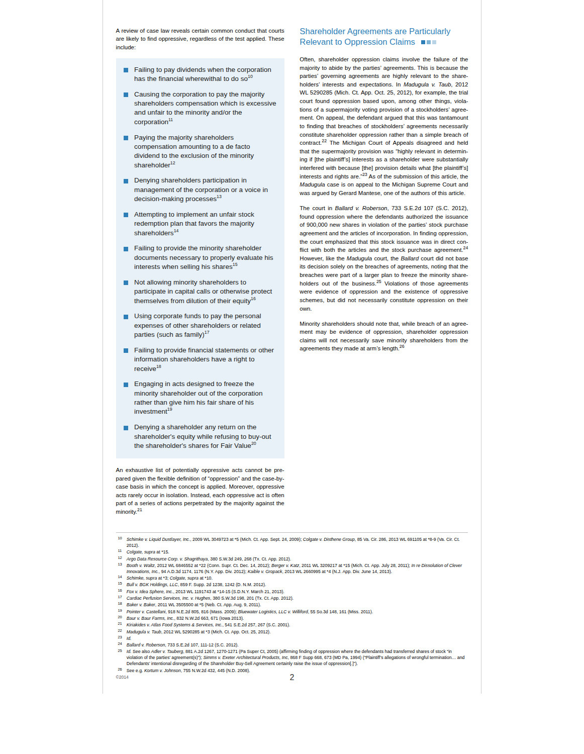A review of case law reveals certain common conduct that courts are likely to find oppressive, regardless of the test applied. These include:
Failing to pay dividends when the corporation has the financial wherewithal to do so10
Causing the corporation to pay the majority shareholders compensation which is excessive and unfair to the minority and/or the corporation11
Paying the majority shareholders compensation amounting to a de facto dividend to the exclusion of the minority shareholder12
Denying shareholders participation in management of the corporation or a voice in decision-making processes13
Attempting to implement an unfair stock redemption plan that favors the majority shareholders14
Failing to provide the minority shareholder documents necessary to properly evaluate his interests when selling his shares15
Not allowing minority shareholders to participate in capital calls or otherwise protect themselves from dilution of their equity16
Using corporate funds to pay the personal expenses of other shareholders or related parties (such as family)17
Failing to provide financial statements or other information shareholders have a right to receive18
Engaging in acts designed to freeze the minority shareholder out of the corporation rather than give him his fair share of his investment19
Denying a shareholder any return on the shareholder's equity while refusing to buy-out the shareholder's shares for Fair Value20
An exhaustive list of potentially oppressive acts cannot be prepared given the flexible definition of “oppression” and the case-by-case basis in which the concept is applied. Moreover, oppressive acts rarely occur in isolation. Instead, each oppressive act is often part of a series of actions perpetrated by the majority against the minority.21
Shareholder Agreements are Particularly Relevant to Oppression Claims
Often, shareholder oppression claims involve the failure of the majority to abide by the parties’ agreements. This is because the parties’ governing agreements are highly relevant to the shareholders’ interests and expectations. In Madugula v. Taub, 2012 WL 5290285 (Mich. Ct. App. Oct. 25, 2012), for example, the trial court found oppression based upon, among other things, violations of a supermajority voting provision of a stockholders’ agreement. On appeal, the defendant argued that this was tantamount to finding that breaches of stockholders’ agreements necessarily constitute shareholder oppression rather than a simple breach of contract.22 The Michigan Court of Appeals disagreed and held that the supermajority provision was “highly relevant in determining if [the plaintiff’s] interests as a shareholder were substantially interfered with because [the] provision details what [the plaintiff’s] interests and rights are.”23 As of the submission of this article, the Madugula case is on appeal to the Michigan Supreme Court and was argued by Gerard Mantese, one of the authors of this article.
The court in Ballard v. Roberson, 733 S.E.2d 107 (S.C. 2012), found oppression where the defendants authorized the issuance of 900,000 new shares in violation of the parties’ stock purchase agreement and the articles of incorporation. In finding oppression, the court emphasized that this stock issuance was in direct conflict with both the articles and the stock purchase agreement.24 However, like the Madugula court, the Ballard court did not base its decision solely on the breaches of agreements, noting that the breaches were part of a larger plan to freeze the minority shareholders out of the business.25 Violations of those agreements were evidence of oppression and the existence of oppressive schemes, but did not necessarily constitute oppression on their own.
Minority shareholders should note that, while breach of an agreement may be evidence of oppression, shareholder oppression claims will not necessarily save minority shareholders from the agreements they made at arm’s length.26
Schimke v. Liquid Dustlayer, Inc., 2009 WL 3049723 at *5 (Mich. Ct. App. Sept. 24, 2009); Colgate v. Disthene Group, 85 Va. Cir. 286, 2013 WL 691105 at *8-9 (Va. Cir. Ct. 2012).
Colgate, supra at *15.
Argo Data Resource Corp. v. Shagrithaya, 380 S.W.3d 249, 268 (Tx. Ct. App. 2012).
Booth v. Waltz, 2012 WL 6846552 at *22 (Conn. Supr. Ct. Dec. 14, 2012); Berger v. Katz, 2011 WL 3209217 at *15 (Mich. Ct. App. July 28, 2011); In re Dissolution of Clever Innovations, Inc., 94 A.D.3d 1174, 1176 (N.Y. App. Div. 2012); Kaible v. Gropack, 2013 WL 2660995 at *4 (N.J. App. Div. June 14, 2013).
Schimke, supra at *3; Colgate, supra at *10.
Bull v. BGK Holdings, LLC, 859 F. Supp. 2d 1238, 1242 (D. N.M. 2012).
Fox v. Idea Sphere, Inc., 2013 WL 1191743 at *14-15 (S.D.N.Y. March 21, 2013).
Cardiac Perfusion Services, Inc. v. Hughes, 380 S.W.3d 198, 201 (Tx. Ct. App. 2012).
Baker v. Baker, 2011 WL 3505500 at *5 (Neb. Ct. App. Aug. 9, 2011).
Pointer v. Castellani, 918 N.E.2d 805, 816 (Mass. 2009); Bluewater Logistics, LLC v. Williford, 55 So.3d 148, 161 (Miss. 2011).
Baur v. Baur Farms, Inc., 832 N.W.2d 663, 671 (Iowa 2013).
Kiriakides v. Atlas Food Systems & Services, Inc., 541 S.E.2d 257, 267 (S.C. 2001).
Madugula v. Taub, 2012 WL 5290285 at *3 (Mich. Ct. App. Oct. 25, 2012).
Id.
Ballard v. Roberson, 733 S.E.2d 107, 111-12 (S.C. 2012).
Id. See also Adler v. Tauberg, 881 A.2d 1267, 1270-1271 (Pa Super Ct, 2005) (affirming finding of oppression where the defendants had transferred shares of stock “in violation of the parties’ agreement(s)”); Simms v. Exeter Architectural Products, Inc, 868 F Supp 668, 673 (MD Pa, 1994) (“Plaintiff’s allegations of wrongful termination… and Defendants’ intentional disregarding of the Shareholder Buy-Sell Agreement certainly raise the issue of oppression[.]”).
See e.g. Kortum v. Johnson, 755 N.W.2d 432, 445 (N.D. 2008).
©2014
2